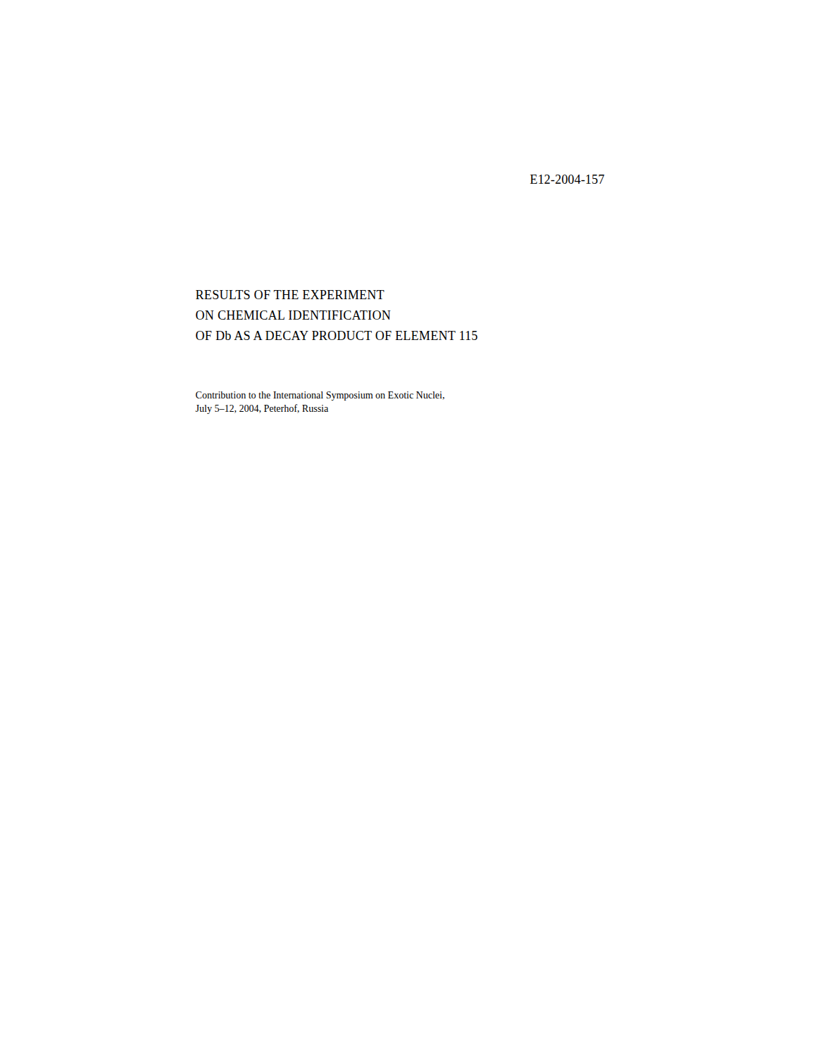E12-2004-157
RESULTS OF THE EXPERIMENT
ON CHEMICAL IDENTIFICATION
OF Db AS A DECAY PRODUCT OF ELEMENT 115
Contribution to the International Symposium on Exotic Nuclei,
July 5–12, 2004, Peterhof, Russia